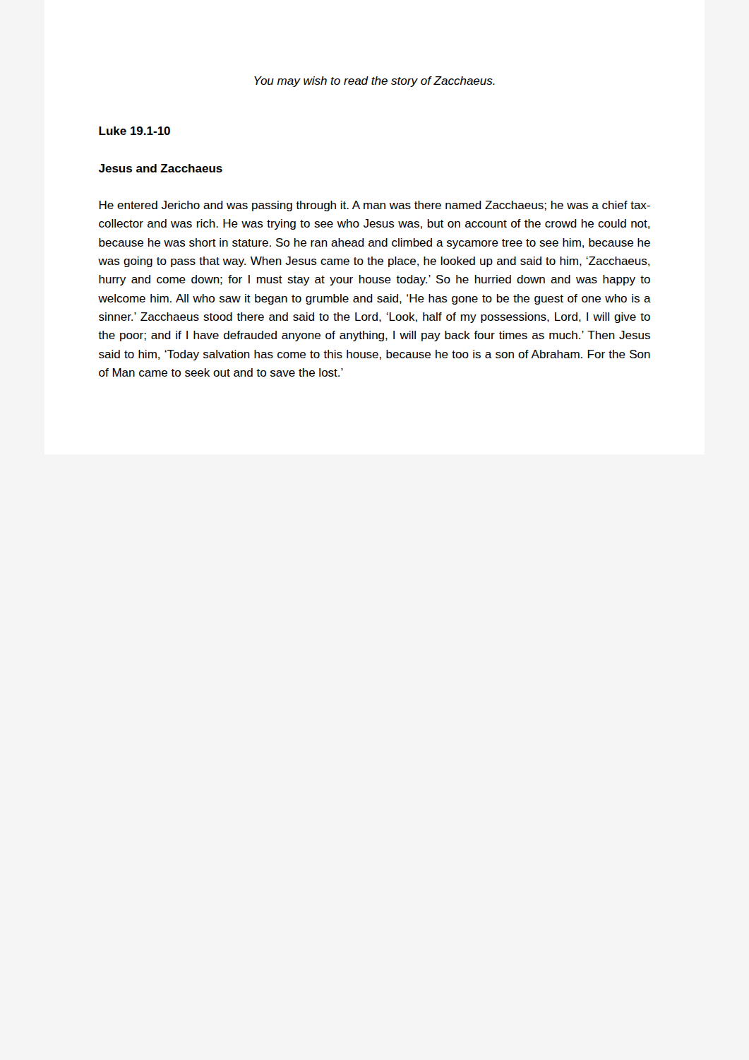You may wish to read the story of Zacchaeus.
Luke 19.1-10
Jesus and Zacchaeus
He entered Jericho and was passing through it. A man was there named Zacchaeus; he was a chief tax-collector and was rich. He was trying to see who Jesus was, but on account of the crowd he could not, because he was short in stature. So he ran ahead and climbed a sycamore tree to see him, because he was going to pass that way. When Jesus came to the place, he looked up and said to him, ‘Zacchaeus, hurry and come down; for I must stay at your house today.’ So he hurried down and was happy to welcome him. All who saw it began to grumble and said, ‘He has gone to be the guest of one who is a sinner.’ Zacchaeus stood there and said to the Lord, ‘Look, half of my possessions, Lord, I will give to the poor; and if I have defrauded anyone of anything, I will pay back four times as much.’ Then Jesus said to him, ‘Today salvation has come to this house, because he too is a son of Abraham. For the Son of Man came to seek out and to save the lost.’